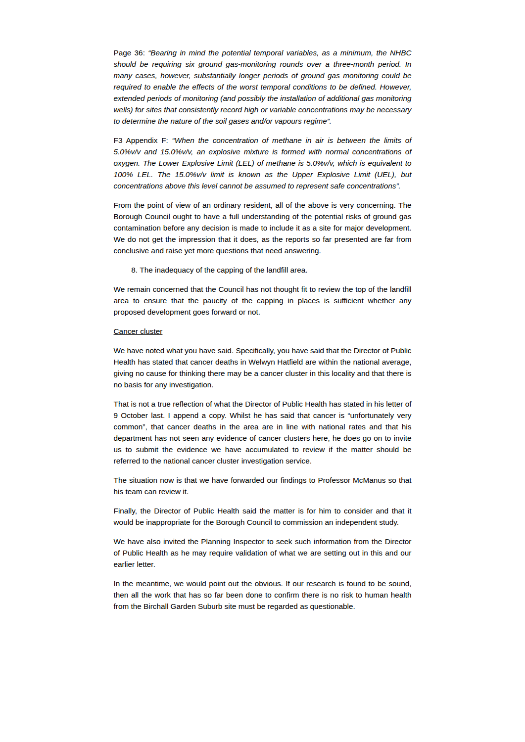Page 36: “Bearing in mind the potential temporal variables, as a minimum, the NHBC should be requiring six ground gas-monitoring rounds over a three-month period. In many cases, however, substantially longer periods of ground gas monitoring could be required to enable the effects of the worst temporal conditions to be defined. However, extended periods of monitoring (and possibly the installation of additional gas monitoring wells) for sites that consistently record high or variable concentrations may be necessary to determine the nature of the soil gases and/or vapours regime”.
F3 Appendix F: “When the concentration of methane in air is between the limits of 5.0%v/v and 15.0%v/v, an explosive mixture is formed with normal concentrations of oxygen. The Lower Explosive Limit (LEL) of methane is 5.0%v/v, which is equivalent to 100% LEL. The 15.0%v/v limit is known as the Upper Explosive Limit (UEL), but concentrations above this level cannot be assumed to represent safe concentrations”.
From the point of view of an ordinary resident, all of the above is very concerning. The Borough Council ought to have a full understanding of the potential risks of ground gas contamination before any decision is made to include it as a site for major development. We do not get the impression that it does, as the reports so far presented are far from conclusive and raise yet more questions that need answering.
The inadequacy of the capping of the landfill area.
We remain concerned that the Council has not thought fit to review the top of the landfill area to ensure that the paucity of the capping in places is sufficient whether any proposed development goes forward or not.
Cancer cluster
We have noted what you have said. Specifically, you have said that the Director of Public Health has stated that cancer deaths in Welwyn Hatfield are within the national average, giving no cause for thinking there may be a cancer cluster in this locality and that there is no basis for any investigation.
That is not a true reflection of what the Director of Public Health has stated in his letter of 9 October last. I append a copy. Whilst he has said that cancer is “unfortunately very common”, that cancer deaths in the area are in line with national rates and that his department has not seen any evidence of cancer clusters here, he does go on to invite us to submit the evidence we have accumulated to review if the matter should be referred to the national cancer cluster investigation service.
The situation now is that we have forwarded our findings to Professor McManus so that his team can review it.
Finally, the Director of Public Health said the matter is for him to consider and that it would be inappropriate for the Borough Council to commission an independent study.
We have also invited the Planning Inspector to seek such information from the Director of Public Health as he may require validation of what we are setting out in this and our earlier letter.
In the meantime, we would point out the obvious. If our research is found to be sound, then all the work that has so far been done to confirm there is no risk to human health from the Birchall Garden Suburb site must be regarded as questionable.